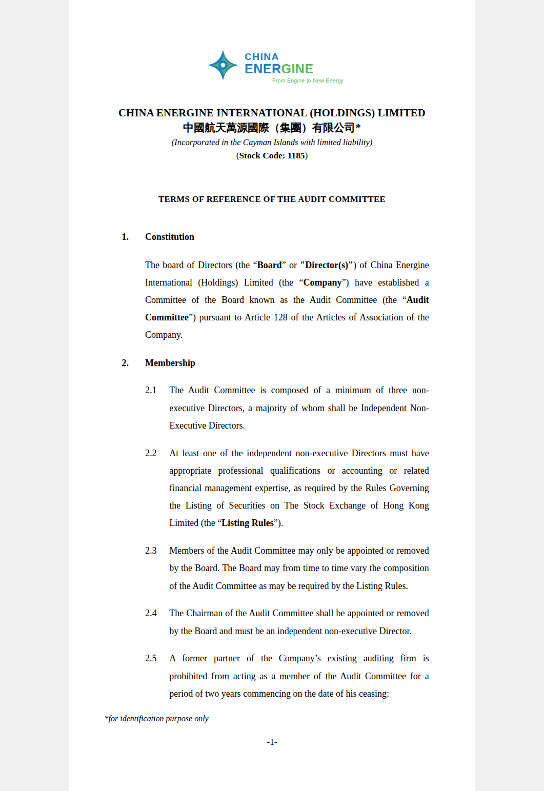CHINA ENERGINE From Engine to New Energy
CHINA ENERGINE INTERNATIONAL (HOLDINGS) LIMITED
中國航天萬源國際（集團）有限公司*
(Incorporated in the Cayman Islands with limited liability)
(Stock Code: 1185)
TERMS OF REFERENCE OF THE AUDIT COMMITTEE
Constitution
The board of Directors (the “Board” or "Director(s)") of China Energine International (Holdings) Limited (the “Company”) have established a Committee of the Board known as the Audit Committee (the “Audit Committee”) pursuant to Article 128 of the Articles of Association of the Company.
Membership
2.1 The Audit Committee is composed of a minimum of three non-executive Directors, a majority of whom shall be Independent Non-Executive Directors.
2.2 At least one of the independent non-executive Directors must have appropriate professional qualifications or accounting or related financial management expertise, as required by the Rules Governing the Listing of Securities on The Stock Exchange of Hong Kong Limited (the “Listing Rules”).
2.3 Members of the Audit Committee may only be appointed or removed by the Board. The Board may from time to time vary the composition of the Audit Committee as may be required by the Listing Rules.
2.4 The Chairman of the Audit Committee shall be appointed or removed by the Board and must be an independent non-executive Director.
2.5 A former partner of the Company’s existing auditing firm is prohibited from acting as a member of the Audit Committee for a period of two years commencing on the date of his ceasing:
*for identification purpose only
-1-